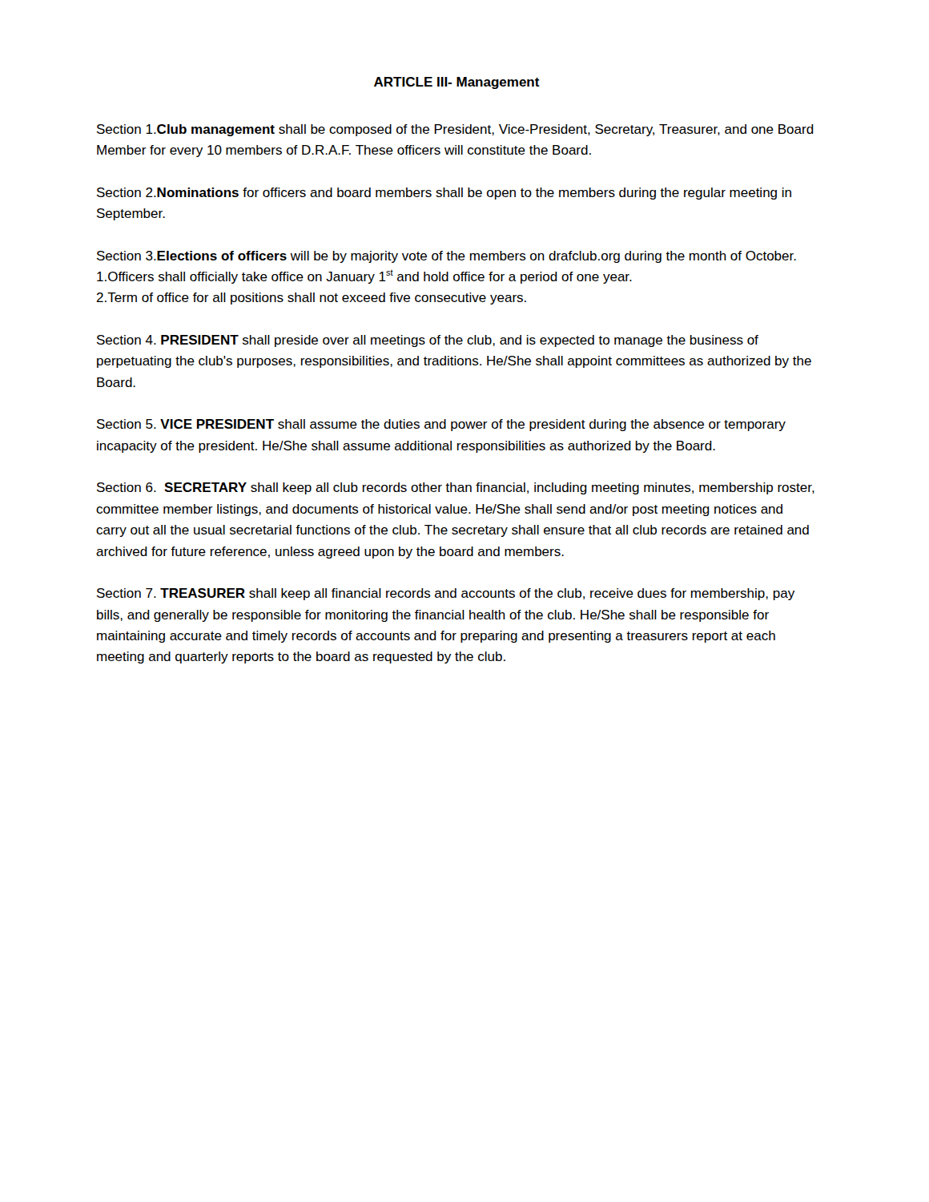ARTICLE III- Management
Section 1.Club management shall be composed of the President, Vice-President, Secretary, Treasurer, and one Board Member for every 10 members of D.R.A.F. These officers will constitute the Board.
Section 2.Nominations for officers and board members shall be open to the members during the regular meeting in September.
Section 3.Elections of officers will be by majority vote of the members on drafclub.org during the month of October.
1.Officers shall officially take office on January 1st and hold office for a period of one year.
2.Term of office for all positions shall not exceed five consecutive years.
Section 4. PRESIDENT shall preside over all meetings of the club, and is expected to manage the business of perpetuating the club's purposes, responsibilities, and traditions. He/She shall appoint committees as authorized by the Board.
Section 5. VICE PRESIDENT shall assume the duties and power of the president during the absence or temporary incapacity of the president. He/She shall assume additional responsibilities as authorized by the Board.
Section 6. SECRETARY shall keep all club records other than financial, including meeting minutes, membership roster, committee member listings, and documents of historical value. He/She shall send and/or post meeting notices and carry out all the usual secretarial functions of the club. The secretary shall ensure that all club records are retained and archived for future reference, unless agreed upon by the board and members.
Section 7. TREASURER shall keep all financial records and accounts of the club, receive dues for membership, pay bills, and generally be responsible for monitoring the financial health of the club. He/She shall be responsible for maintaining accurate and timely records of accounts and for preparing and presenting a treasurers report at each meeting and quarterly reports to the board as requested by the club.